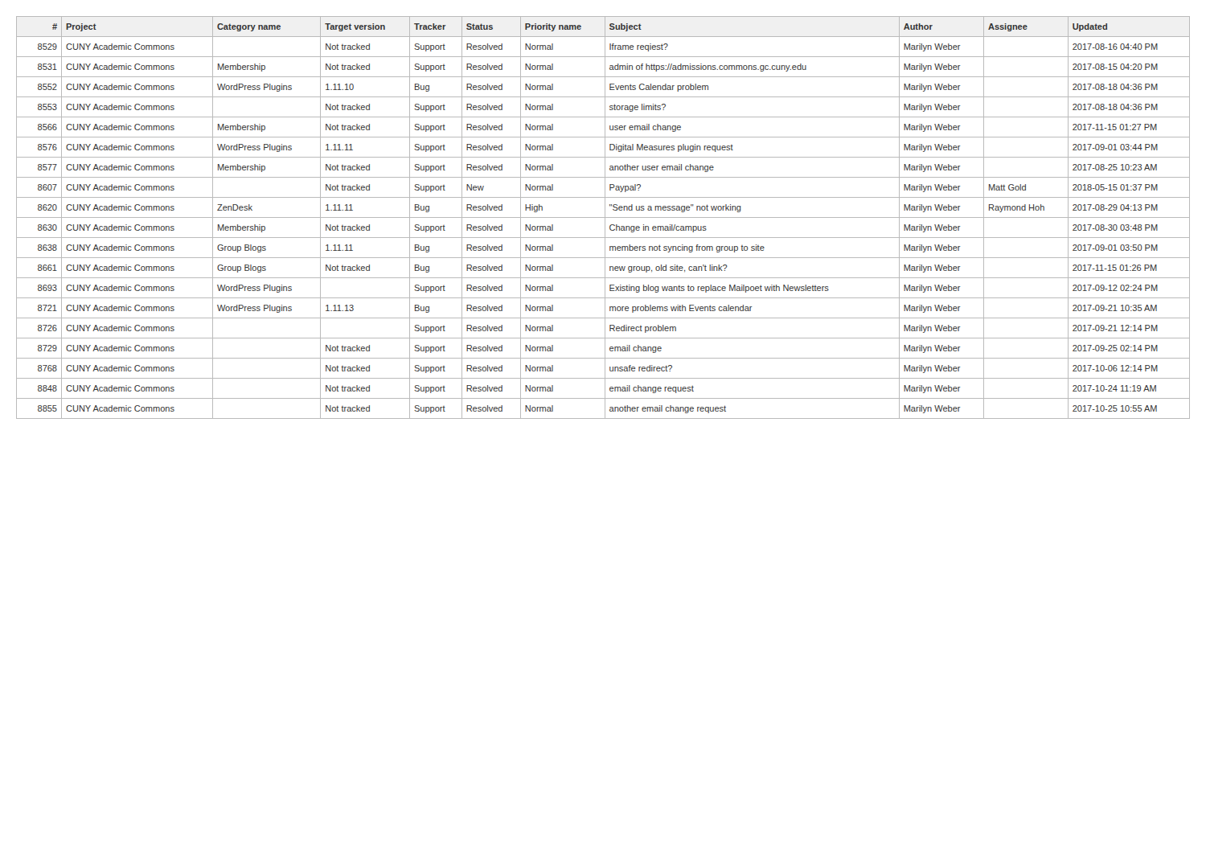| # | Project | Category name | Target version | Tracker | Status | Priority name | Subject | Author | Assignee | Updated |
| --- | --- | --- | --- | --- | --- | --- | --- | --- | --- | --- |
| 8529 | CUNY Academic Commons | | Not tracked | Support | Resolved | Normal | Iframe reqiest? | Marilyn Weber | | 2017-08-16 04:40 PM |
| 8531 | CUNY Academic Commons | Membership | Not tracked | Support | Resolved | Normal | admin of https://admissions.commons.gc.cuny.edu | Marilyn Weber | | 2017-08-15 04:20 PM |
| 8552 | CUNY Academic Commons | WordPress Plugins | 1.11.10 | Bug | Resolved | Normal | Events Calendar problem | Marilyn Weber | | 2017-08-18 04:36 PM |
| 8553 | CUNY Academic Commons | | Not tracked | Support | Resolved | Normal | storage limits? | Marilyn Weber | | 2017-08-18 04:36 PM |
| 8566 | CUNY Academic Commons | Membership | Not tracked | Support | Resolved | Normal | user email change | Marilyn Weber | | 2017-11-15 01:27 PM |
| 8576 | CUNY Academic Commons | WordPress Plugins | 1.11.11 | Support | Resolved | Normal | Digital Measures plugin request | Marilyn Weber | | 2017-09-01 03:44 PM |
| 8577 | CUNY Academic Commons | Membership | Not tracked | Support | Resolved | Normal | another user email change | Marilyn Weber | | 2017-08-25 10:23 AM |
| 8607 | CUNY Academic Commons | | Not tracked | Support | New | Normal | Paypal? | Marilyn Weber | Matt Gold | 2018-05-15 01:37 PM |
| 8620 | CUNY Academic Commons | ZenDesk | 1.11.11 | Bug | Resolved | High | "Send us a message" not working | Marilyn Weber | Raymond Hoh | 2017-08-29 04:13 PM |
| 8630 | CUNY Academic Commons | Membership | Not tracked | Support | Resolved | Normal | Change in email/campus | Marilyn Weber | | 2017-08-30 03:48 PM |
| 8638 | CUNY Academic Commons | Group Blogs | 1.11.11 | Bug | Resolved | Normal | members not syncing from group to site | Marilyn Weber | | 2017-09-01 03:50 PM |
| 8661 | CUNY Academic Commons | Group Blogs | Not tracked | Bug | Resolved | Normal | new group, old site, can't link? | Marilyn Weber | | 2017-11-15 01:26 PM |
| 8693 | CUNY Academic Commons | WordPress Plugins | | Support | Resolved | Normal | Existing blog wants to replace Mailpoet with Newsletters | Marilyn Weber | | 2017-09-12 02:24 PM |
| 8721 | CUNY Academic Commons | WordPress Plugins | 1.11.13 | Bug | Resolved | Normal | more problems with Events calendar | Marilyn Weber | | 2017-09-21 10:35 AM |
| 8726 | CUNY Academic Commons | | | Support | Resolved | Normal | Redirect problem | Marilyn Weber | | 2017-09-21 12:14 PM |
| 8729 | CUNY Academic Commons | | Not tracked | Support | Resolved | Normal | email change | Marilyn Weber | | 2017-09-25 02:14 PM |
| 8768 | CUNY Academic Commons | | Not tracked | Support | Resolved | Normal | unsafe redirect? | Marilyn Weber | | 2017-10-06 12:14 PM |
| 8848 | CUNY Academic Commons | | Not tracked | Support | Resolved | Normal | email change request | Marilyn Weber | | 2017-10-24 11:19 AM |
| 8855 | CUNY Academic Commons | | Not tracked | Support | Resolved | Normal | another email change request | Marilyn Weber | | 2017-10-25 10:55 AM |